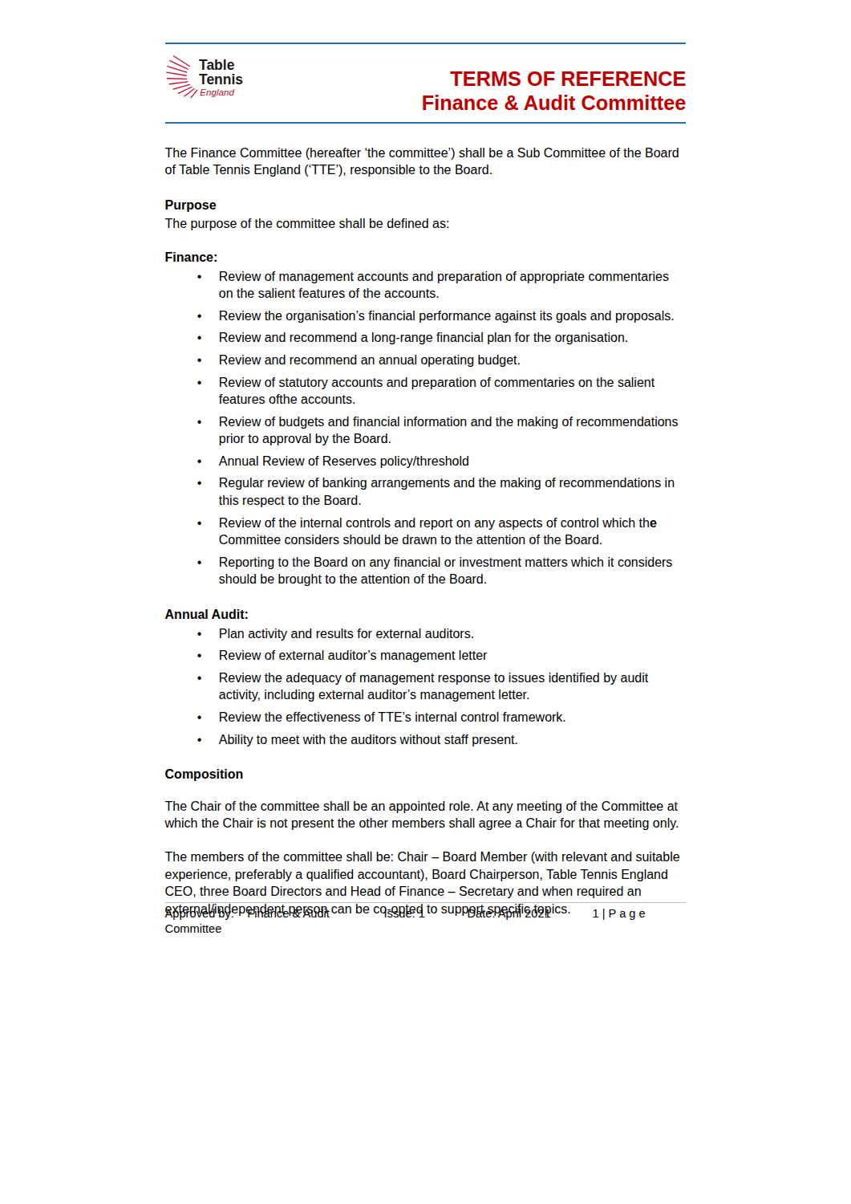Table Tennis England
TERMS OF REFERENCE
Finance & Audit Committee
The Finance Committee (hereafter ‘the committee’) shall be a Sub Committee of the Board of Table Tennis England (‘TTE’), responsible to the Board.
Purpose
The purpose of the committee shall be defined as:
Finance:
Review of management accounts and preparation of appropriate commentaries on the salient features of the accounts.
Review the organisation’s financial performance against its goals and proposals.
Review and recommend a long-range financial plan for the organisation.
Review and recommend an annual operating budget.
Review of statutory accounts and preparation of commentaries on the salient features ofthe accounts.
Review of budgets and financial information and the making of recommendations prior to approval by the Board.
Annual Review of Reserves policy/threshold
Regular review of banking arrangements and the making of recommendations in this respect to the Board.
Review of the internal controls and report on any aspects of control which the Committee considers should be drawn to the attention of the Board.
Reporting to the Board on any financial or investment matters which it considers should be brought to the attention of the Board.
Annual Audit:
Plan activity and results for external auditors.
Review of external auditor’s management letter
Review the adequacy of management response to issues identified by audit activity, including external auditor’s management letter.
Review the effectiveness of TTE’s internal control framework.
Ability to meet with the auditors without staff present.
Composition
The Chair of the committee shall be an appointed role. At any meeting of the Committee at which the Chair is not present the other members shall agree a Chair for that meeting only.
The members of the committee shall be: Chair – Board Member (with relevant and suitable experience, preferably a qualified accountant), Board Chairperson, Table Tennis England CEO, three Board Directors and Head of Finance – Secretary and when required an external/independent person can be co-opted to support specific topics.
Approved by: Finance & Audit Committee
Issue: 1
Date: April 2021
1 | P a g e